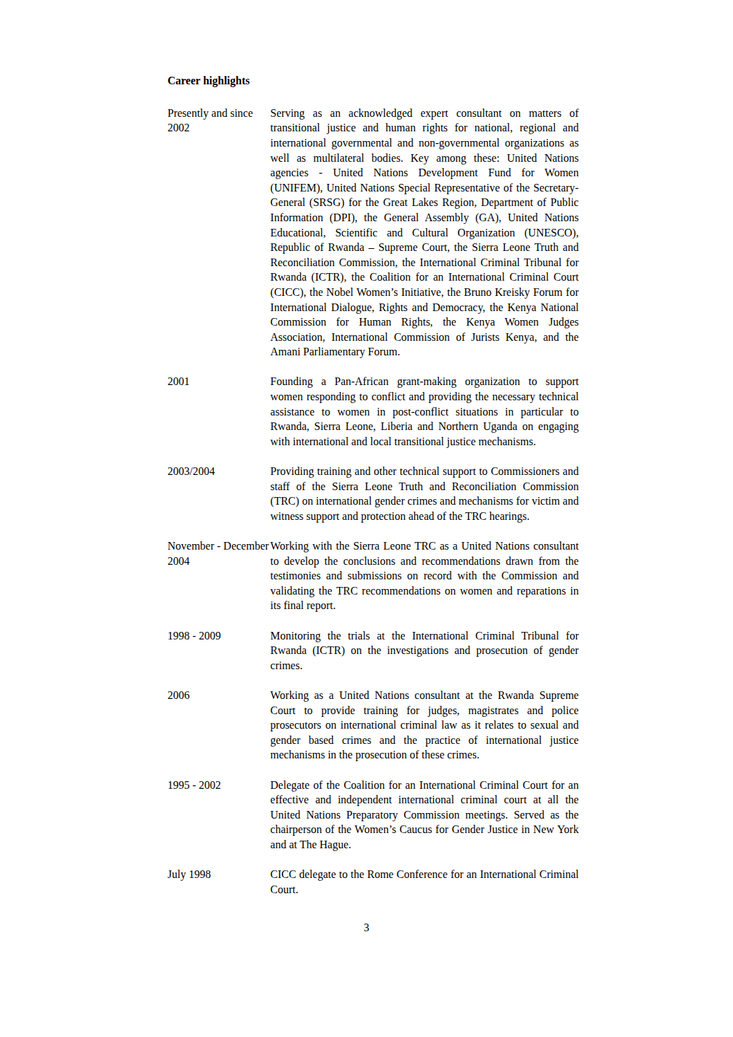Career highlights
| Presently and since 2002 | Serving as an acknowledged expert consultant on matters of transitional justice and human rights for national, regional and international governmental and non-governmental organizations as well as multilateral bodies. Key among these: United Nations agencies - United Nations Development Fund for Women (UNIFEM), United Nations Special Representative of the Secretary-General (SRSG) for the Great Lakes Region, Department of Public Information (DPI), the General Assembly (GA), United Nations Educational, Scientific and Cultural Organization (UNESCO), Republic of Rwanda – Supreme Court, the Sierra Leone Truth and Reconciliation Commission, the International Criminal Tribunal for Rwanda (ICTR), the Coalition for an International Criminal Court (CICC), the Nobel Women’s Initiative, the Bruno Kreisky Forum for International Dialogue, Rights and Democracy, the Kenya National Commission for Human Rights, the Kenya Women Judges Association, International Commission of Jurists Kenya, and the Amani Parliamentary Forum. |
| 2001 | Founding a Pan-African grant-making organization to support women responding to conflict and providing the necessary technical assistance to women in post-conflict situations in particular to Rwanda, Sierra Leone, Liberia and Northern Uganda on engaging with international and local transitional justice mechanisms. |
| 2003/2004 | Providing training and other technical support to Commissioners and staff of the Sierra Leone Truth and Reconciliation Commission (TRC) on international gender crimes and mechanisms for victim and witness support and protection ahead of the TRC hearings. |
| November - December 2004 | Working with the Sierra Leone TRC as a United Nations consultant to develop the conclusions and recommendations drawn from the testimonies and submissions on record with the Commission and validating the TRC recommendations on women and reparations in its final report. |
| 1998 - 2009 | Monitoring the trials at the International Criminal Tribunal for Rwanda (ICTR) on the investigations and prosecution of gender crimes. |
| 2006 | Working as a United Nations consultant at the Rwanda Supreme Court to provide training for judges, magistrates and police prosecutors on international criminal law as it relates to sexual and gender based crimes and the practice of international justice mechanisms in the prosecution of these crimes. |
| 1995 - 2002 | Delegate of the Coalition for an International Criminal Court for an effective and independent international criminal court at all the United Nations Preparatory Commission meetings. Served as the chairperson of the Women’s Caucus for Gender Justice in New York and at The Hague. |
| July 1998 | CICC delegate to the Rome Conference for an International Criminal Court. |
3